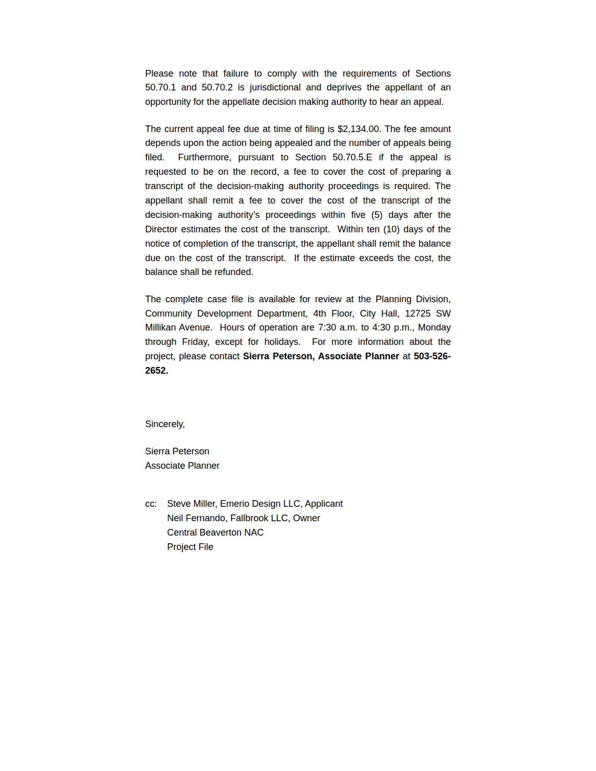Please note that failure to comply with the requirements of Sections 50.70.1 and 50.70.2 is jurisdictional and deprives the appellant of an opportunity for the appellate decision making authority to hear an appeal.
The current appeal fee due at time of filing is $2,134.00. The fee amount depends upon the action being appealed and the number of appeals being filed. Furthermore, pursuant to Section 50.70.5.E if the appeal is requested to be on the record, a fee to cover the cost of preparing a transcript of the decision-making authority proceedings is required. The appellant shall remit a fee to cover the cost of the transcript of the decision-making authority’s proceedings within five (5) days after the Director estimates the cost of the transcript. Within ten (10) days of the notice of completion of the transcript, the appellant shall remit the balance due on the cost of the transcript. If the estimate exceeds the cost, the balance shall be refunded.
The complete case file is available for review at the Planning Division, Community Development Department, 4th Floor, City Hall, 12725 SW Millikan Avenue. Hours of operation are 7:30 a.m. to 4:30 p.m., Monday through Friday, except for holidays. For more information about the project, please contact Sierra Peterson, Associate Planner at 503-526-2652.
Sincerely,
Sierra Peterson
Associate Planner
cc:
Steve Miller, Emerio Design LLC, Applicant
Neil Fernando, Fallbrook LLC, Owner
Central Beaverton NAC
Project File